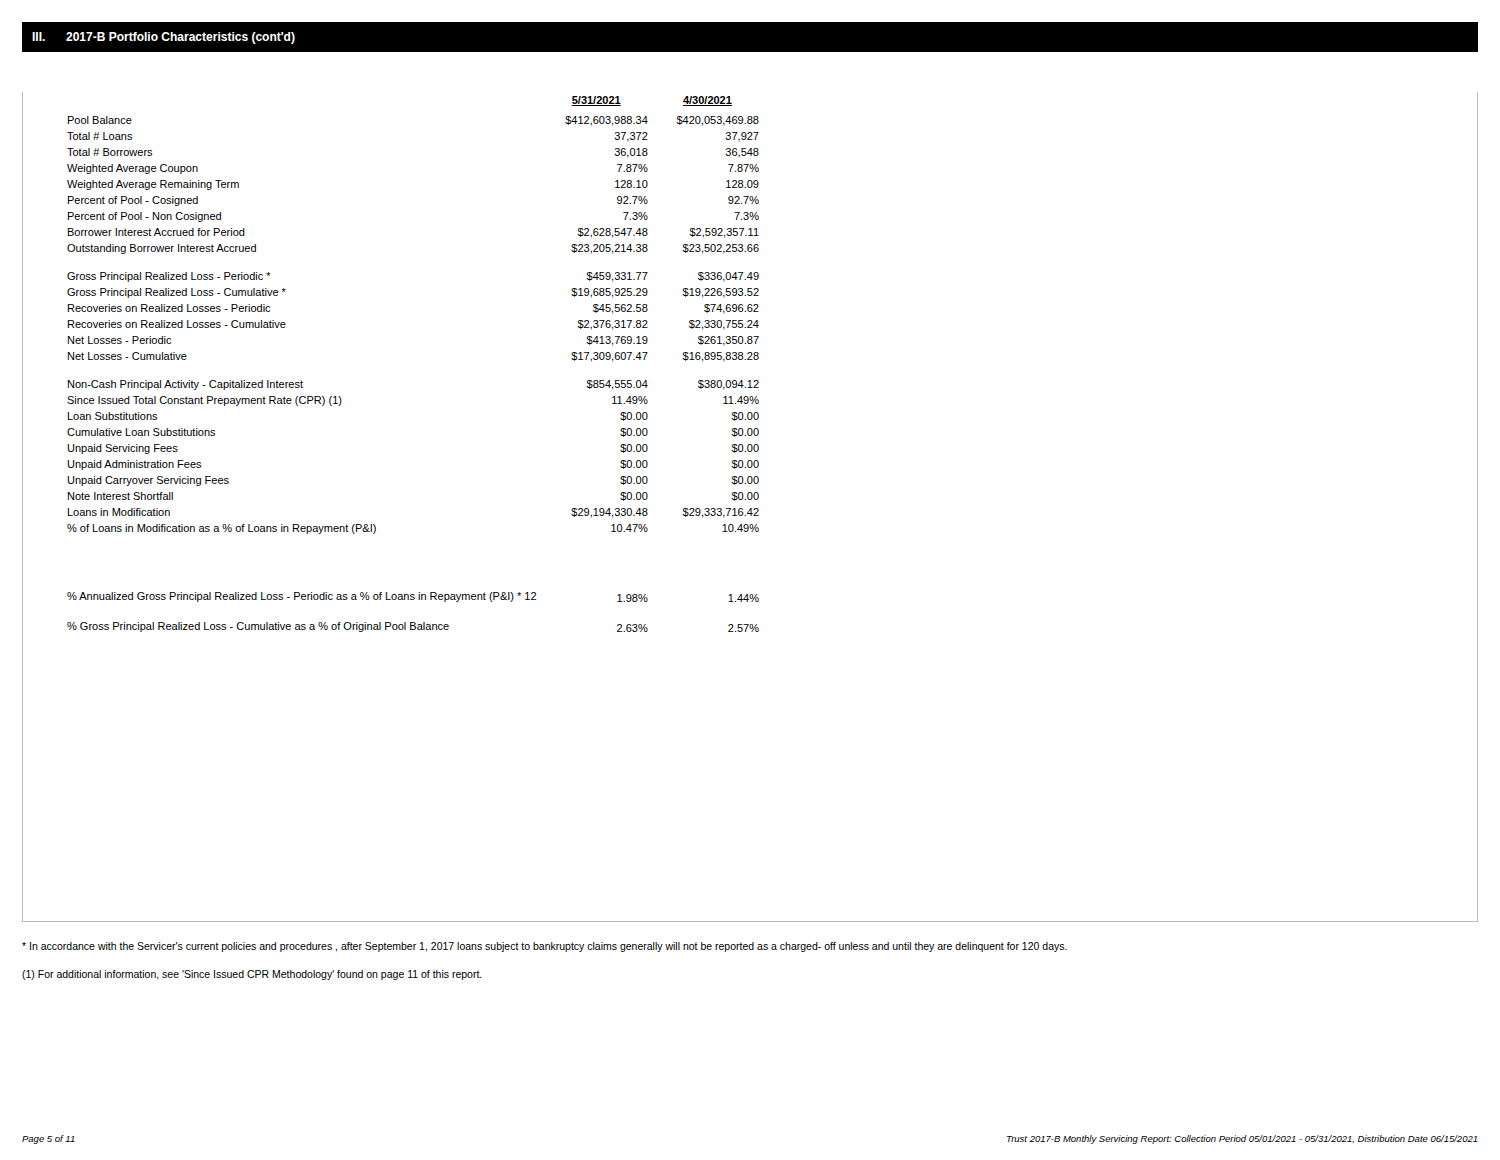III. 2017-B Portfolio Characteristics (cont'd)
| | 5/31/2021 | 4/30/2021 |
| Pool Balance | $412,603,988.34 | $420,053,469.88 |
| Total # Loans | 37,372 | 37,927 |
| Total # Borrowers | 36,018 | 36,548 |
| Weighted Average Coupon | 7.87% | 7.87% |
| Weighted Average Remaining Term | 128.10 | 128.09 |
| Percent of Pool - Cosigned | 92.7% | 92.7% |
| Percent of Pool - Non Cosigned | 7.3% | 7.3% |
| Borrower Interest Accrued for Period | $2,628,547.48 | $2,592,357.11 |
| Outstanding Borrower Interest Accrued | $23,205,214.38 | $23,502,253.66 |
| Gross Principal Realized Loss - Periodic * | $459,331.77 | $336,047.49 |
| Gross Principal Realized Loss - Cumulative * | $19,685,925.29 | $19,226,593.52 |
| Recoveries on Realized Losses - Periodic | $45,562.58 | $74,696.62 |
| Recoveries on Realized Losses - Cumulative | $2,376,317.82 | $2,330,755.24 |
| Net Losses - Periodic | $413,769.19 | $261,350.87 |
| Net Losses - Cumulative | $17,309,607.47 | $16,895,838.28 |
| Non-Cash Principal Activity - Capitalized Interest | $854,555.04 | $380,094.12 |
| Since Issued Total Constant Prepayment Rate (CPR) (1) | 11.49% | 11.49% |
| Loan Substitutions | $0.00 | $0.00 |
| Cumulative Loan Substitutions | $0.00 | $0.00 |
| Unpaid Servicing Fees | $0.00 | $0.00 |
| Unpaid Administration Fees | $0.00 | $0.00 |
| Unpaid Carryover Servicing Fees | $0.00 | $0.00 |
| Note Interest Shortfall | $0.00 | $0.00 |
| Loans in Modification | $29,194,330.48 | $29,333,716.42 |
| % of Loans in Modification as a % of Loans in Repayment (P&I) | 10.47% | 10.49% |
| % Annualized Gross Principal Realized Loss - Periodic as a % of Loans in Repayment (P&I) * 12 | 1.98% | 1.44% |
| % Gross Principal Realized Loss - Cumulative as a % of Original Pool Balance | 2.63% | 2.57% |
* In accordance with the Servicer's current policies and procedures , after September 1, 2017 loans subject to bankruptcy claims generally will not be reported as a charged- off unless and until they are delinquent for 120 days.
(1) For additional information, see 'Since Issued CPR Methodology' found on page 11 of this report.
Page 5 of 11 Trust 2017-B Monthly Servicing Report: Collection Period 05/01/2021 - 05/31/2021, Distribution Date 06/15/2021